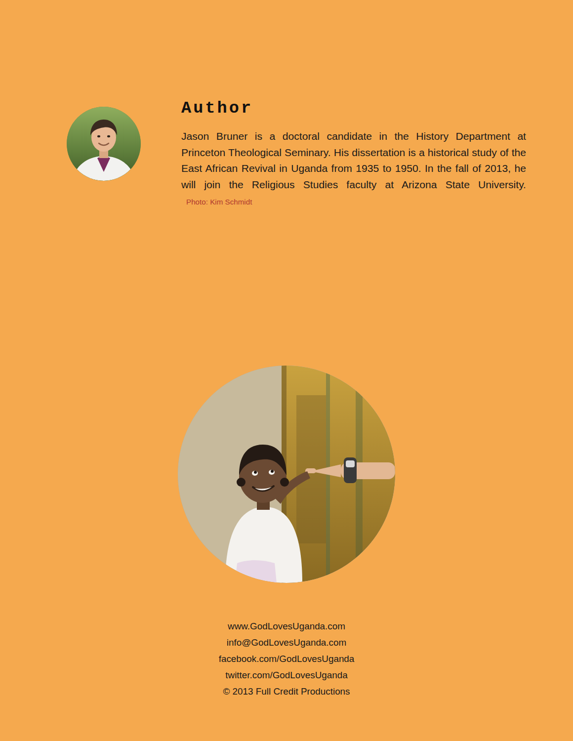Author
Jason Bruner is a doctoral candidate in the History Department at Princeton Theological Seminary. His dissertation is a historical study of the East African Revival in Uganda from 1935 to 1950. In the fall of 2013, he will join the Religious Studies faculty at Arizona State University. Photo: Kim Schmidt
www.GodLovesUganda.com
info@GodLovesUganda.com
facebook.com/GodLovesUganda
twitter.com/GodLovesUganda
© 2013 Full Credit Productions